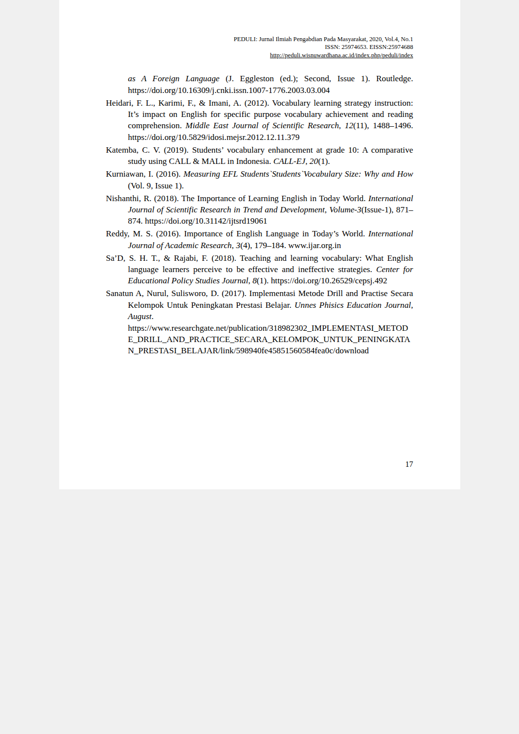PEDULI: Jurnal Ilmiah Pengabdian Pada Masyarakat, 2020, Vol.4, No.1 ISSN: 25974653. EISSN:25974688 http://peduli.wisnuwardhana.ac.id/index.php/peduli/index
as A Foreign Language (J. Eggleston (ed.); Second, Issue 1). Routledge. https://doi.org/10.16309/j.cnki.issn.1007-1776.2003.03.004
Heidari, F. L., Karimi, F., & Imani, A. (2012). Vocabulary learning strategy instruction: It’s impact on English for specific purpose vocabulary achievement and reading comprehension. Middle East Journal of Scientific Research, 12(11), 1488–1496. https://doi.org/10.5829/idosi.mejsr.2012.12.11.379
Katemba, C. V. (2019). Students’ vocabulary enhancement at grade 10: A comparative study using CALL & MALL in Indonesia. CALL-EJ, 20(1).
Kurniawan, I. (2016). Measuring EFL Students`Students`Vocabulary Size: Why and How (Vol. 9, Issue 1).
Nishanthi, R. (2018). The Importance of Learning English in Today World. International Journal of Scientific Research in Trend and Development, Volume-3(Issue-1), 871–874. https://doi.org/10.31142/ijtsrd19061
Reddy, M. S. (2016). Importance of English Language in Today’s World. International Journal of Academic Research, 3(4), 179–184. www.ijar.org.in
Sa’D, S. H. T., & Rajabi, F. (2018). Teaching and learning vocabulary: What English language learners perceive to be effective and ineffective strategies. Center for Educational Policy Studies Journal, 8(1). https://doi.org/10.26529/cepsj.492
Sanatun A, Nurul, Sulisworo, D. (2017). Implementasi Metode Drill and Practise Secara Kelompok Untuk Peningkatan Prestasi Belajar. Unnes Phisics Education Journal, August. https://www.researchgate.net/publication/318982302_IMPLEMENTASI_METODE_DRILL_AND_PRACTICE_SECARA_KELOMPOK_UNTUK_PENINGKATAN_PRESTASI_BELAJAR/link/598940fe45851560584fea0c/download
17